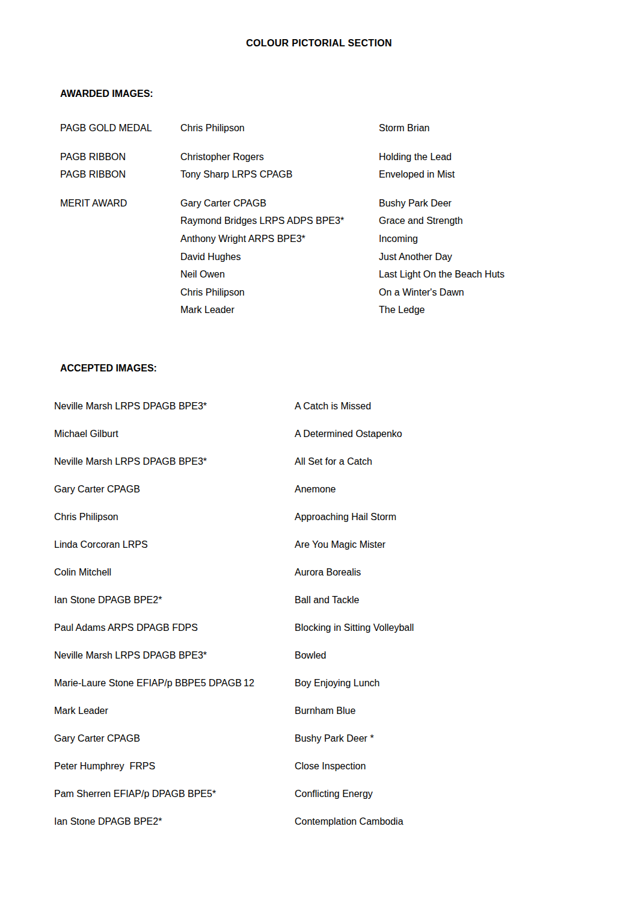COLOUR PICTORIAL SECTION
AWARDED IMAGES:
| PAGB GOLD MEDAL | Chris Philipson | Storm Brian |
| PAGB RIBBON | Christopher Rogers | Holding the Lead |
| PAGB RIBBON | Tony Sharp LRPS CPAGB | Enveloped in Mist |
| MERIT AWARD | Gary Carter CPAGB | Bushy Park Deer |
| | Raymond Bridges LRPS ADPS BPE3* | Grace and Strength |
| | Anthony Wright ARPS BPE3* | Incoming |
| | David Hughes | Just Another Day |
| | Neil Owen | Last Light On the Beach Huts |
| | Chris Philipson | On a Winter's Dawn |
| | Mark Leader | The Ledge |
ACCEPTED IMAGES:
| Neville Marsh LRPS DPAGB BPE3* | A Catch is Missed |
| Michael Gilburt | A Determined Ostapenko |
| Neville Marsh LRPS DPAGB BPE3* | All Set for a Catch |
| Gary Carter CPAGB | Anemone |
| Chris Philipson | Approaching Hail Storm |
| Linda Corcoran LRPS | Are You Magic Mister |
| Colin Mitchell | Aurora Borealis |
| Ian Stone DPAGB BPE2* | Ball and Tackle |
| Paul Adams ARPS DPAGB FDPS | Blocking in Sitting Volleyball |
| Neville Marsh LRPS DPAGB BPE3* | Bowled |
| Marie-Laure Stone EFIAP/p BBPE5 DPAGB 12 | Boy Enjoying Lunch |
| Mark Leader | Burnham Blue |
| Gary Carter CPAGB | Bushy Park Deer * |
| Peter Humphrey FRPS | Close Inspection |
| Pam Sherren EFIAP/p DPAGB BPE5* | Conflicting Energy |
| Ian Stone DPAGB BPE2* | Contemplation Cambodia |